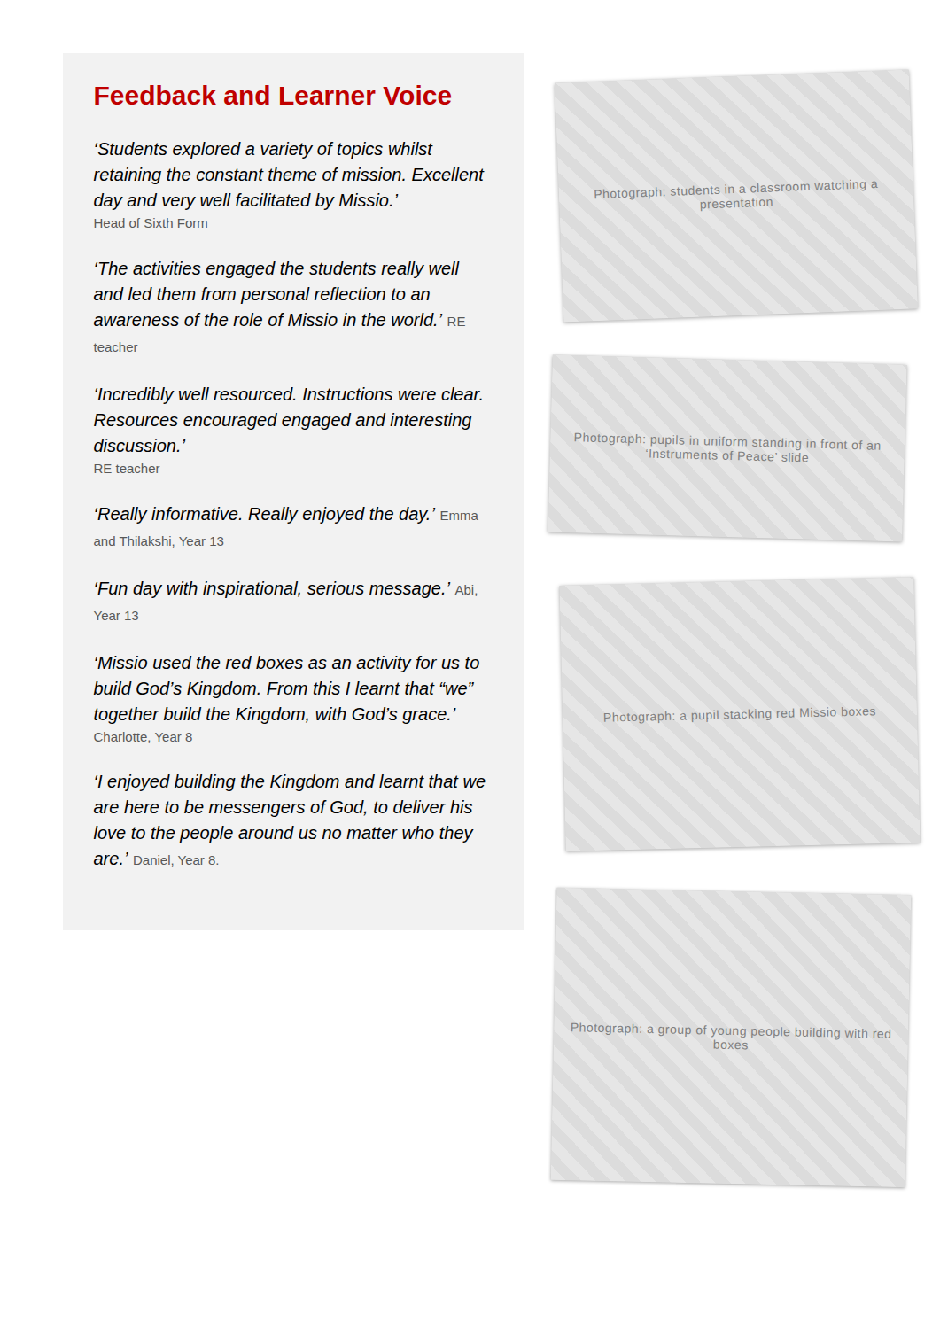Feedback and Learner Voice
‘Students explored a variety of topics whilst retaining the constant theme of mission. Excellent day and very well facilitated by Missio.’ Head of Sixth Form
‘The activities engaged the students really well and led them from personal reflection to an awareness of the role of Missio in the world.’ RE teacher
‘Incredibly well resourced. Instructions were clear. Resources encouraged engaged and interesting discussion.’ RE teacher
‘Really informative. Really enjoyed the day.’ Emma and Thilakshi, Year 13
‘Fun day with inspirational, serious message.’ Abi, Year 13
‘Missio used the red boxes as an activity for us to build God’s Kingdom. From this I learnt that “we” together build the Kingdom, with God’s grace.’ Charlotte, Year 8
‘I enjoyed building the Kingdom and learnt that we are here to be messengers of God, to deliver his love to the people around us no matter who they are.’ Daniel, Year 8.
Photograph: students in a classroom watching a presentation
Photograph: pupils in uniform standing in front of an ‘Instruments of Peace’ slide
Photograph: a pupil stacking red Missio boxes
Photograph: a group of young people building with red boxes